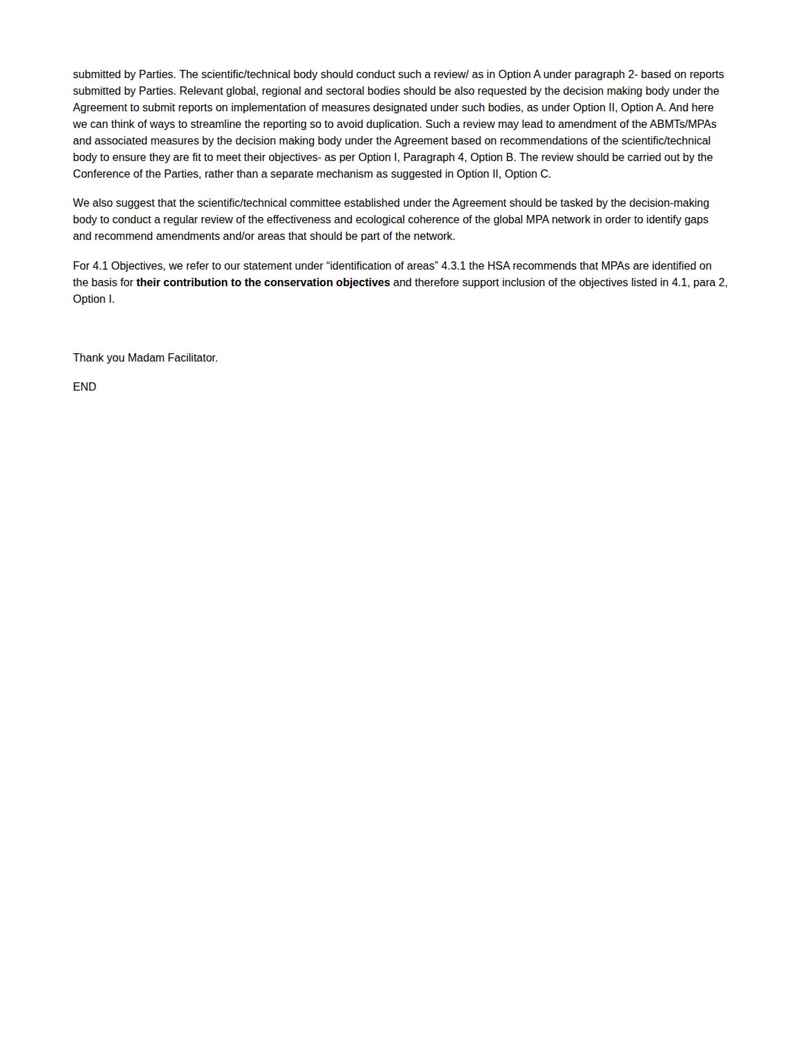submitted by Parties. The scientific/technical body should conduct such a review/ as in Option A under paragraph 2- based on reports submitted by Parties. Relevant global, regional and sectoral bodies should be also requested by the decision making body under the Agreement to submit reports on implementation of measures designated under such bodies, as under Option II, Option A. And here we can think of ways to streamline the reporting so to avoid duplication. Such a review may lead to amendment of the ABMTs/MPAs and associated measures by the decision making body under the Agreement based on recommendations of the scientific/technical body to ensure they are fit to meet their objectives- as per Option I, Paragraph 4, Option B. The review should be carried out by the Conference of the Parties, rather than a separate mechanism as suggested in Option II, Option C.
We also suggest that the scientific/technical committee established under the Agreement should be tasked by the decision-making body to conduct a regular review of the effectiveness and ecological coherence of the global MPA network in order to identify gaps and recommend amendments and/or areas that should be part of the network.
For 4.1 Objectives, we refer to our statement under “identification of areas” 4.3.1 the HSA recommends that MPAs are identified on the basis for their contribution to the conservation objectives and therefore support inclusion of the objectives listed in 4.1, para 2, Option I.
Thank you Madam Facilitator.
END